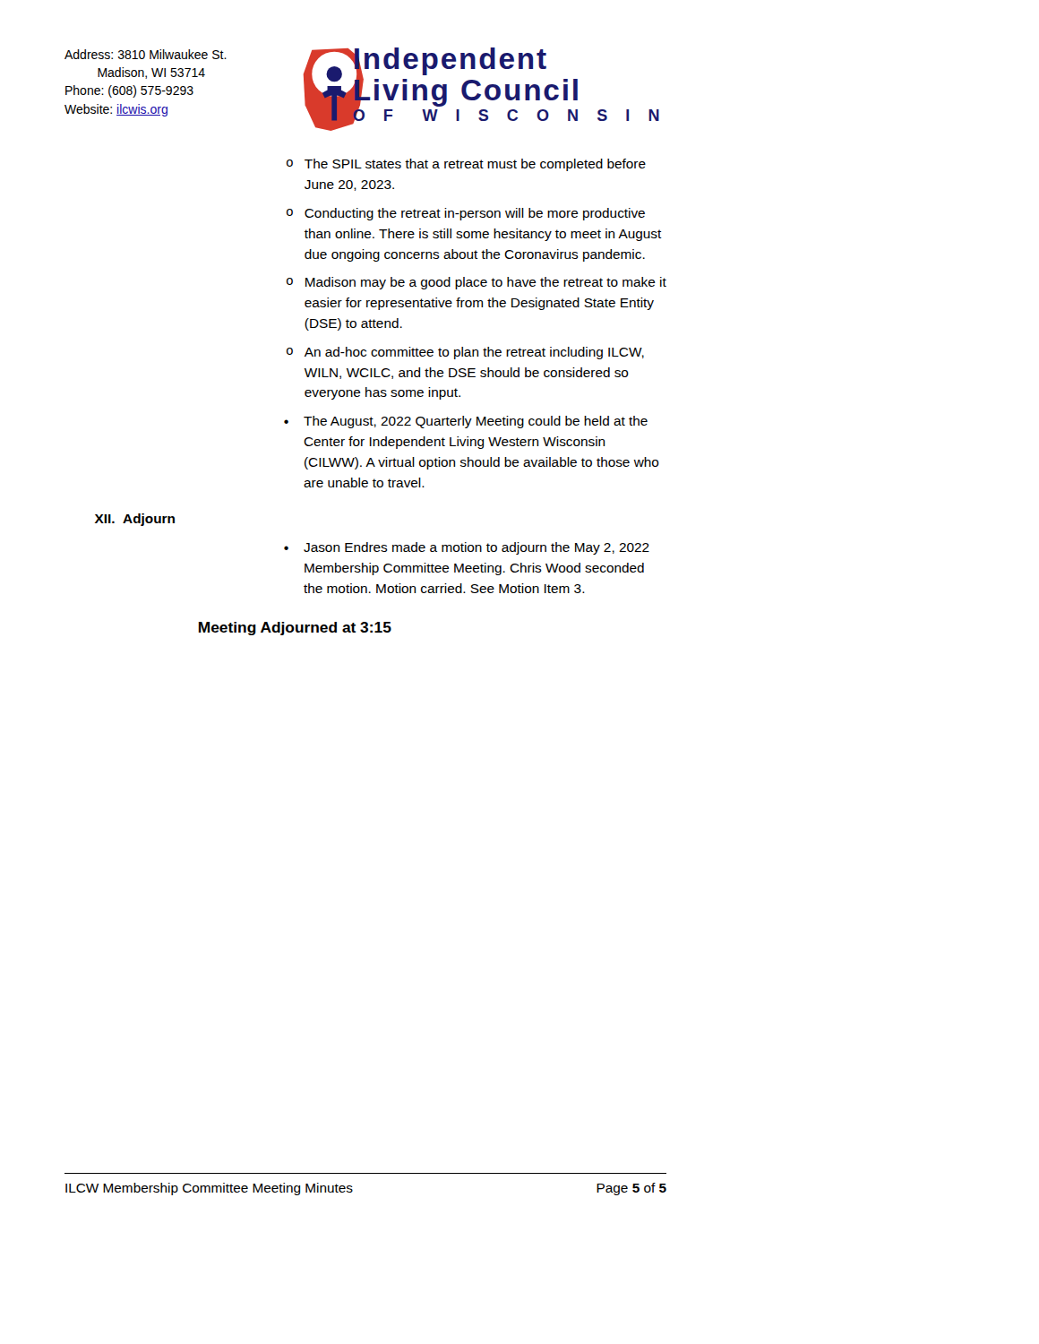Address: 3810 Milwaukee St.
Madison, WI 53714
Phone: (608) 575-9293
Website: ilcwis.org
Independent
Living Council
O F W I S C O N S I N
The SPIL states that a retreat must be completed before June 20, 2023.
Conducting the retreat in-person will be more productive than online. There is still some hesitancy to meet in August due ongoing concerns about the Coronavirus pandemic.
Madison may be a good place to have the retreat to make it easier for representative from the Designated State Entity (DSE) to attend.
An ad-hoc committee to plan the retreat including ILCW, WILN, WCILC, and the DSE should be considered so everyone has some input.
The August, 2022 Quarterly Meeting could be held at the Center for Independent Living Western Wisconsin (CILWW). A virtual option should be available to those who are unable to travel.
XII. Adjourn
Jason Endres made a motion to adjourn the May 2, 2022 Membership Committee Meeting. Chris Wood seconded the motion. Motion carried. See Motion Item 3.
Meeting Adjourned at 3:15
ILCW Membership Committee Meeting Minutes Page 5 of 5